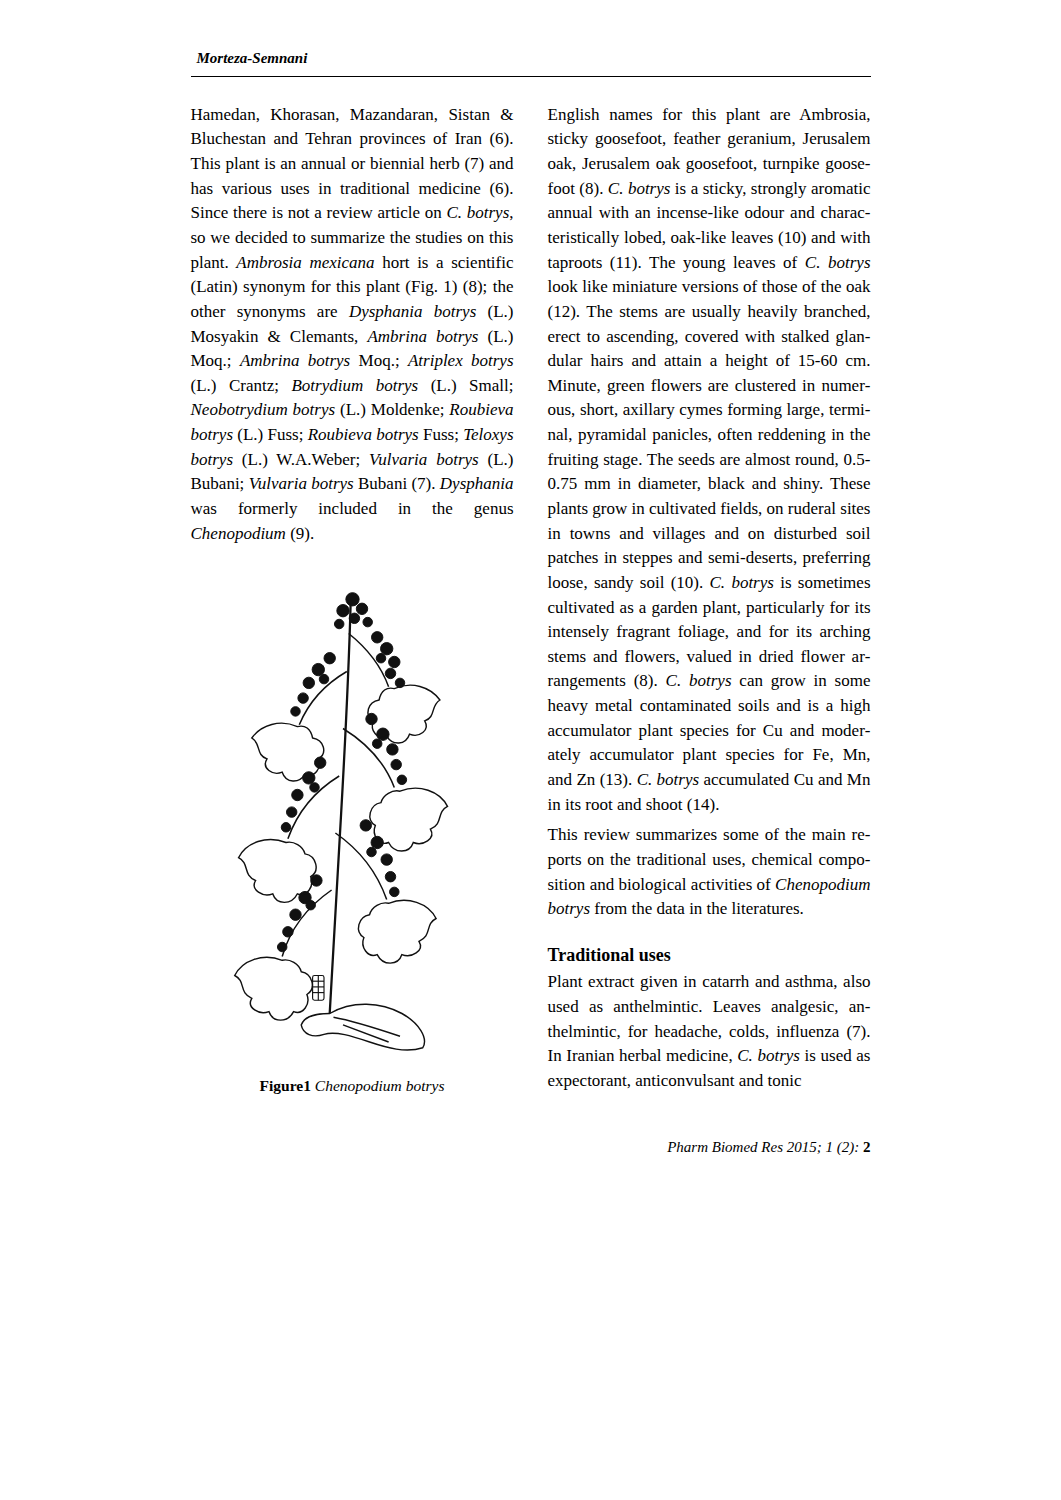Morteza-Semnani
Hamedan, Khorasan, Mazandaran, Sistan & Bluchestan and Tehran provinces of Iran (6). This plant is an annual or biennial herb (7) and has various uses in traditional medicine (6). Since there is not a review article on C. botrys, so we decided to summarize the studies on this plant. Ambrosia mexicana hort is a scientific (Latin) synonym for this plant (Fig. 1) (8); the other synonyms are Dysphania botrys (L.) Mosyakin & Clemants, Ambrina botrys (L.) Moq.; Ambrina botrys Moq.; Atriplex botrys (L.) Crantz; Botrydium botrys (L.) Small; Neobotrydium botrys (L.) Moldenke; Roubieva botrys (L.) Fuss; Roubieva botrys Fuss; Teloxys botrys (L.) W.A.Weber; Vulvaria botrys (L.) Bubani; Vulvaria botrys Bubani (7). Dysphania was formerly included in the genus Chenopodium (9).
Figure1 Chenopodium botrys
English names for this plant are Ambrosia, sticky goosefoot, feather geranium, Jerusalem oak, Jerusalem oak goosefoot, turnpike goosefoot (8). C. botrys is a sticky, strongly aromatic annual with an incense-like odour and characteristically lobed, oak-like leaves (10) and with taproots (11). The young leaves of C. botrys look like miniature versions of those of the oak (12). The stems are usually heavily branched, erect to ascending, covered with stalked glandular hairs and attain a height of 15-60 cm. Minute, green flowers are clustered in numerous, short, axillary cymes forming large, terminal, pyramidal panicles, often reddening in the fruiting stage. The seeds are almost round, 0.5-0.75 mm in diameter, black and shiny. These plants grow in cultivated fields, on ruderal sites in towns and villages and on disturbed soil patches in steppes and semi-deserts, preferring loose, sandy soil (10). C. botrys is sometimes cultivated as a garden plant, particularly for its intensely fragrant foliage, and for its arching stems and flowers, valued in dried flower arrangements (8). C. botrys can grow in some heavy metal contaminated soils and is a high accumulator plant species for Cu and moderately accumulator plant species for Fe, Mn, and Zn (13). C. botrys accumulated Cu and Mn in its root and shoot (14).
This review summarizes some of the main reports on the traditional uses, chemical composition and biological activities of Chenopodium botrys from the data in the literatures.
Traditional uses
Plant extract given in catarrh and asthma, also used as anthelmintic. Leaves analgesic, anthelmintic, for headache, colds, influenza (7). In Iranian herbal medicine, C. botrys is used as expectorant, anticonvulsant and tonic
Pharm Biomed Res 2015; 1 (2): 2